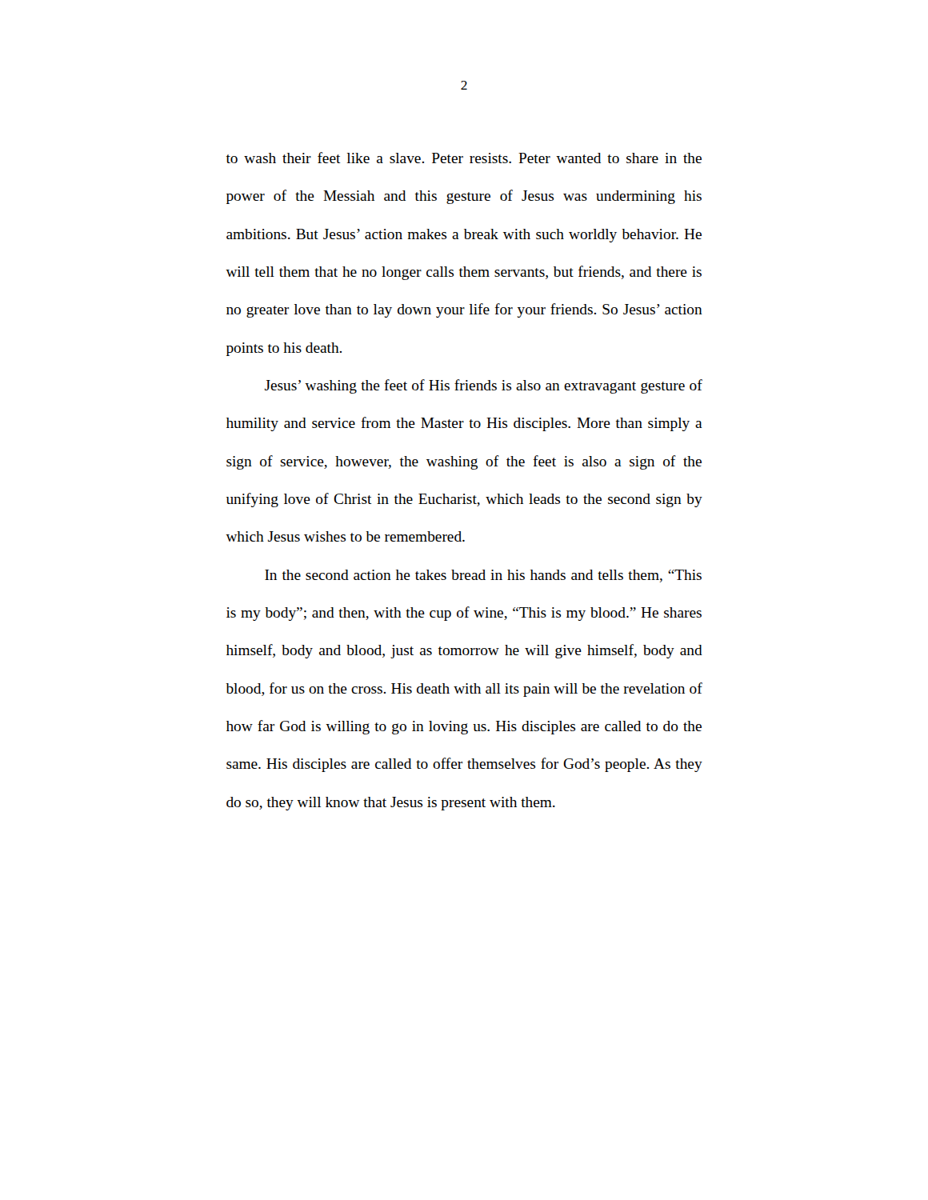2
to wash their feet like a slave. Peter resists. Peter wanted to share in the power of the Messiah and this gesture of Jesus was undermining his ambitions. But Jesus’ action makes a break with such worldly behavior. He will tell them that he no longer calls them servants, but friends, and there is no greater love than to lay down your life for your friends. So Jesus’ action points to his death.
Jesus’ washing the feet of His friends is also an extravagant gesture of humility and service from the Master to His disciples. More than simply a sign of service, however, the washing of the feet is also a sign of the unifying love of Christ in the Eucharist, which leads to the second sign by which Jesus wishes to be remembered.
In the second action he takes bread in his hands and tells them, “This is my body”; and then, with the cup of wine, “This is my blood.” He shares himself, body and blood, just as tomorrow he will give himself, body and blood, for us on the cross. His death with all its pain will be the revelation of how far God is willing to go in loving us. His disciples are called to do the same. His disciples are called to offer themselves for God’s people. As they do so, they will know that Jesus is present with them.